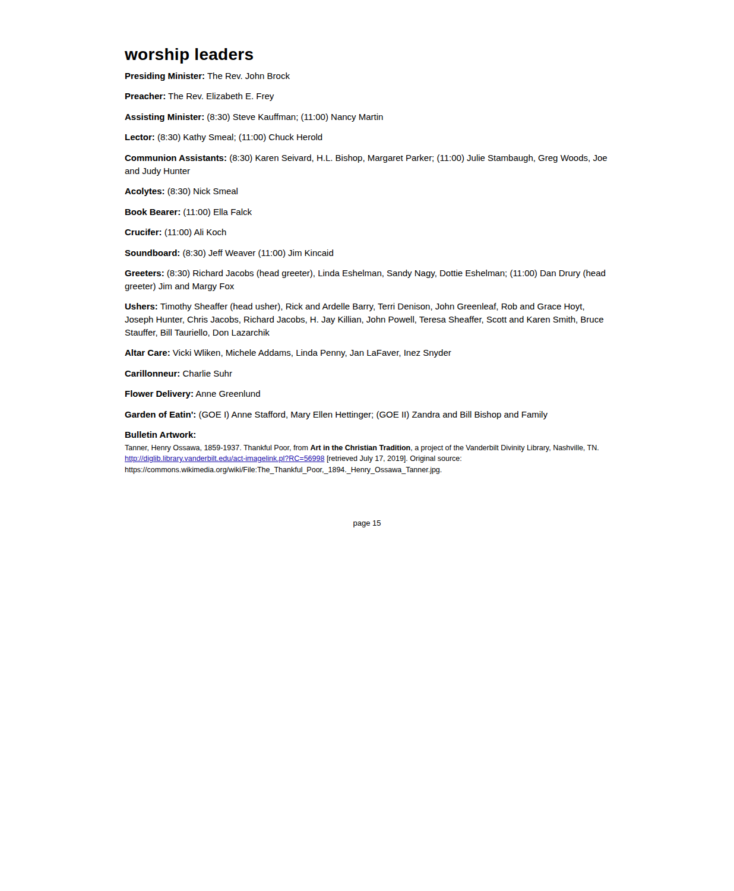worship leaders
Presiding Minister: The Rev. John Brock
Preacher: The Rev. Elizabeth E. Frey
Assisting Minister: (8:30) Steve Kauffman; (11:00) Nancy Martin
Lector: (8:30) Kathy Smeal; (11:00) Chuck Herold
Communion Assistants: (8:30) Karen Seivard, H.L. Bishop, Margaret Parker; (11:00) Julie Stambaugh, Greg Woods, Joe and Judy Hunter
Acolytes: (8:30) Nick Smeal
Book Bearer: (11:00) Ella Falck
Crucifer: (11:00) Ali Koch
Soundboard: (8:30) Jeff Weaver (11:00) Jim Kincaid
Greeters: (8:30) Richard Jacobs (head greeter), Linda Eshelman, Sandy Nagy, Dottie Eshelman; (11:00) Dan Drury (head greeter) Jim and Margy Fox
Ushers: Timothy Sheaffer (head usher), Rick and Ardelle Barry, Terri Denison, John Greenleaf, Rob and Grace Hoyt, Joseph Hunter, Chris Jacobs, Richard Jacobs, H. Jay Killian, John Powell, Teresa Sheaffer, Scott and Karen Smith, Bruce Stauffer, Bill Tauriello, Don Lazarchik
Altar Care: Vicki Wliken, Michele Addams, Linda Penny, Jan LaFaver, Inez Snyder
Carillonneur: Charlie Suhr
Flower Delivery: Anne Greenlund
Garden of Eatin': (GOE I) Anne Stafford, Mary Ellen Hettinger; (GOE II) Zandra and Bill Bishop and Family
Bulletin Artwork:
Tanner, Henry Ossawa, 1859-1937. Thankful Poor, from Art in the Christian Tradition, a project of the Vanderbilt Divinity Library, Nashville, TN.
http://diglib.library.vanderbilt.edu/act-imagelink.pl?RC=56998 [retrieved July 17, 2019]. Original source:
https://commons.wikimedia.org/wiki/File:The_Thankful_Poor,_1894._Henry_Ossawa_Tanner.jpg.
page 15